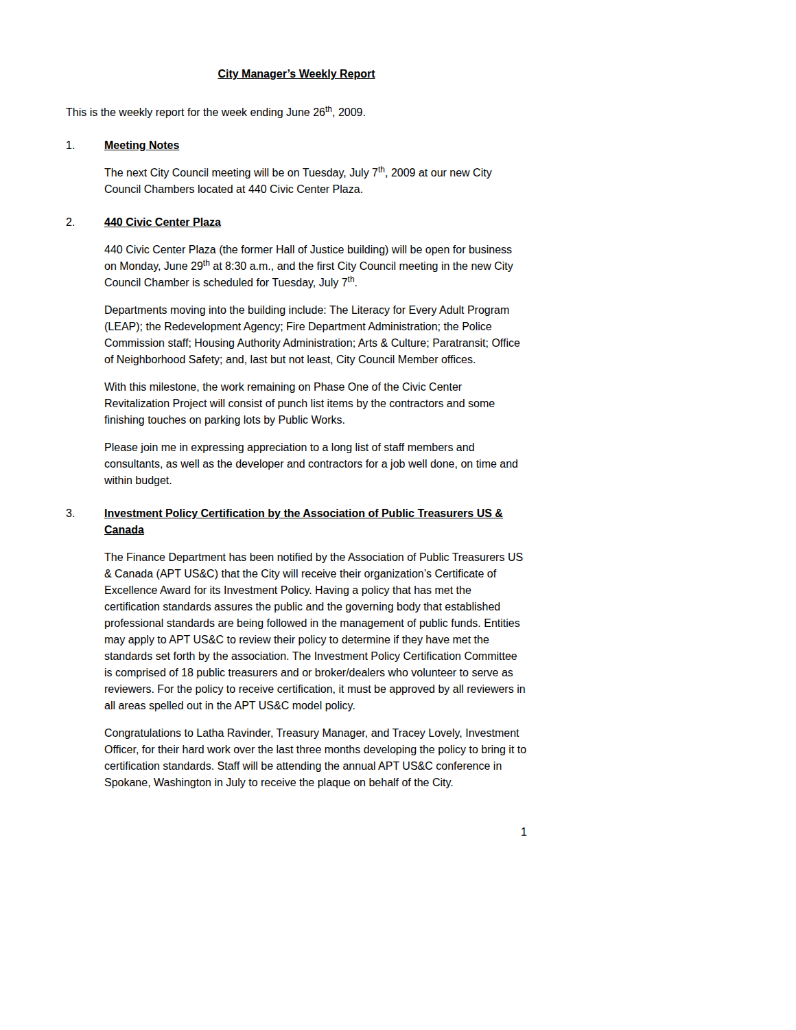City Manager’s Weekly Report
This is the weekly report for the week ending June 26th, 2009.
Meeting Notes
The next City Council meeting will be on Tuesday, July 7th, 2009 at our new City Council Chambers located at 440 Civic Center Plaza.
440 Civic Center Plaza
440 Civic Center Plaza (the former Hall of Justice building) will be open for business on Monday, June 29th at 8:30 a.m., and the first City Council meeting in the new City Council Chamber is scheduled for Tuesday, July 7th.
Departments moving into the building include: The Literacy for Every Adult Program (LEAP); the Redevelopment Agency; Fire Department Administration; the Police Commission staff; Housing Authority Administration; Arts & Culture; Paratransit; Office of Neighborhood Safety; and, last but not least, City Council Member offices.
With this milestone, the work remaining on Phase One of the Civic Center Revitalization Project will consist of punch list items by the contractors and some finishing touches on parking lots by Public Works.
Please join me in expressing appreciation to a long list of staff members and consultants, as well as the developer and contractors for a job well done, on time and within budget.
Investment Policy Certification by the Association of Public Treasurers US & Canada
The Finance Department has been notified by the Association of Public Treasurers US & Canada (APT US&C) that the City will receive their organization’s Certificate of Excellence Award for its Investment Policy. Having a policy that has met the certification standards assures the public and the governing body that established professional standards are being followed in the management of public funds. Entities may apply to APT US&C to review their policy to determine if they have met the standards set forth by the association. The Investment Policy Certification Committee is comprised of 18 public treasurers and or broker/dealers who volunteer to serve as reviewers. For the policy to receive certification, it must be approved by all reviewers in all areas spelled out in the APT US&C model policy.
Congratulations to Latha Ravinder, Treasury Manager, and Tracey Lovely, Investment Officer, for their hard work over the last three months developing the policy to bring it to certification standards. Staff will be attending the annual APT US&C conference in Spokane, Washington in July to receive the plaque on behalf of the City.
1